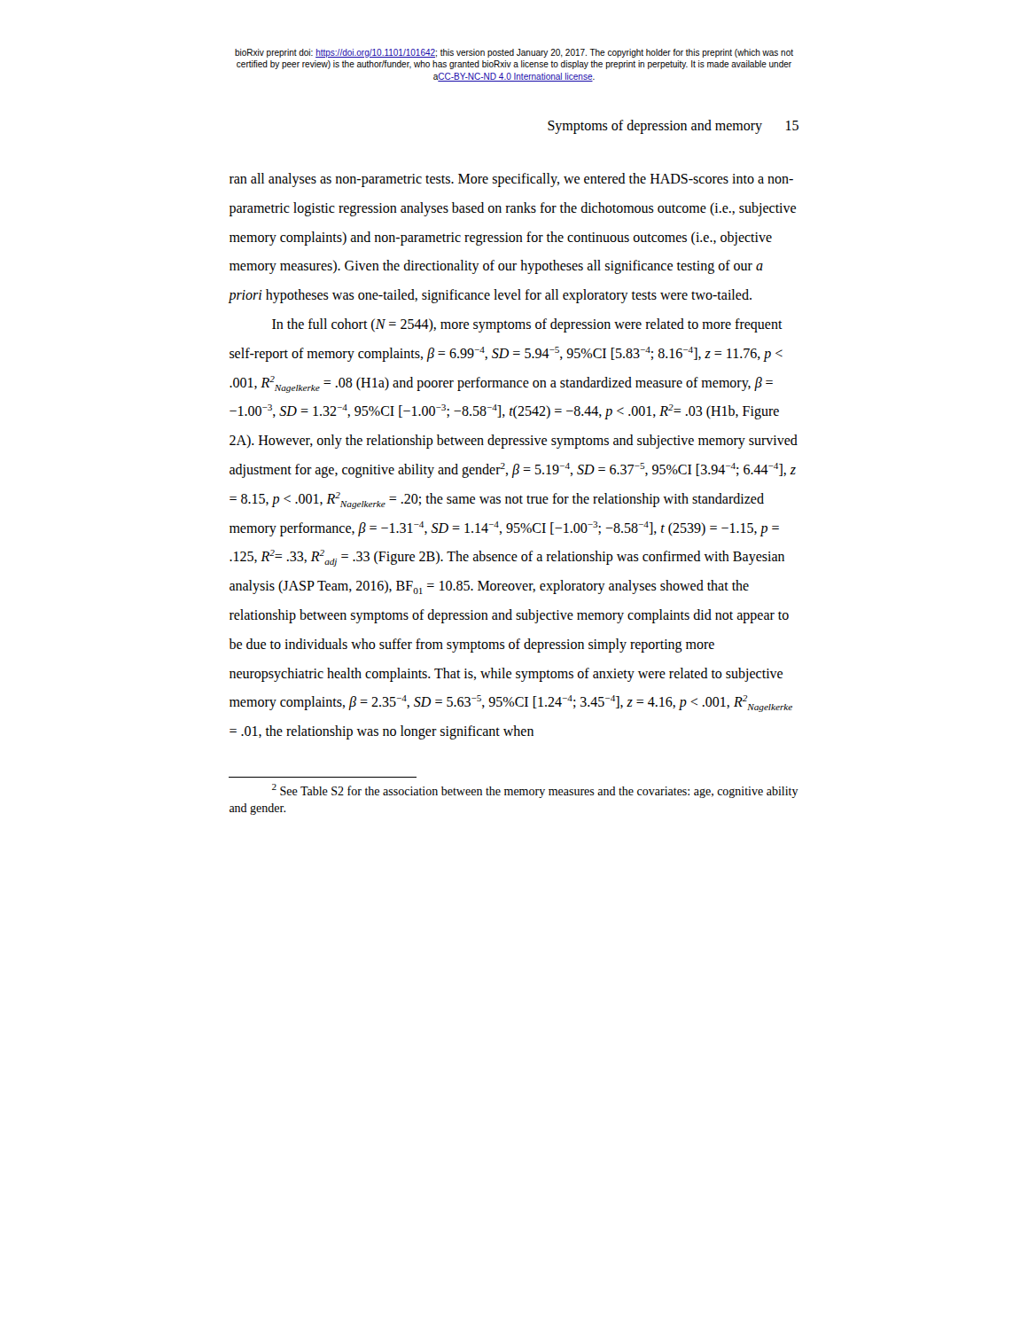bioRxiv preprint doi: https://doi.org/10.1101/101642; this version posted January 20, 2017. The copyright holder for this preprint (which was not
certified by peer review) is the author/funder, who has granted bioRxiv a license to display the preprint in perpetuity. It is made available under
aCC-BY-NC-ND 4.0 International license.
Symptoms of depression and memory15
ran all analyses as non-parametric tests. More specifically, we entered the HADS-scores into a non-parametric logistic regression analyses based on ranks for the dichotomous outcome (i.e., subjective memory complaints) and non-parametric regression for the continuous outcomes (i.e., objective memory measures). Given the directionality of our hypotheses all significance testing of our a priori hypotheses was one-tailed, significance level for all exploratory tests were two-tailed.
In the full cohort (N = 2544), more symptoms of depression were related to more frequent self-report of memory complaints, β = 6.99−4, SD = 5.94−5, 95%CI [5.83−4; 8.16−4], z = 11.76, p < .001, R2Nagelkerke = .08 (H1a) and poorer performance on a standardized measure of memory, β = −1.00−3, SD = 1.32−4, 95%CI [−1.00−3; −8.58−4], t(2542) = −8.44, p < .001, R2= .03 (H1b, Figure 2A). However, only the relationship between depressive symptoms and subjective memory survived adjustment for age, cognitive ability and gender2, β = 5.19−4, SD = 6.37−5, 95%CI [3.94−4; 6.44−4], z = 8.15, p < .001, R2Nagelkerke = .20; the same was not true for the relationship with standardized memory performance, β = −1.31−4, SD = 1.14−4, 95%CI [−1.00−3; −8.58−4], t (2539) = −1.15, p = .125, R2= .33, R2adj = .33 (Figure 2B). The absence of a relationship was confirmed with Bayesian analysis (JASP Team, 2016), BF01 = 10.85. Moreover, exploratory analyses showed that the relationship between symptoms of depression and subjective memory complaints did not appear to be due to individuals who suffer from symptoms of depression simply reporting more neuropsychiatric health complaints. That is, while symptoms of anxiety were related to subjective memory complaints, β = 2.35−4, SD = 5.63−5, 95%CI [1.24−4; 3.45−4], z = 4.16, p < .001, R2Nagelkerke = .01, the relationship was no longer significant when
2 See Table S2 for the association between the memory measures and the covariates: age, cognitive ability and gender.